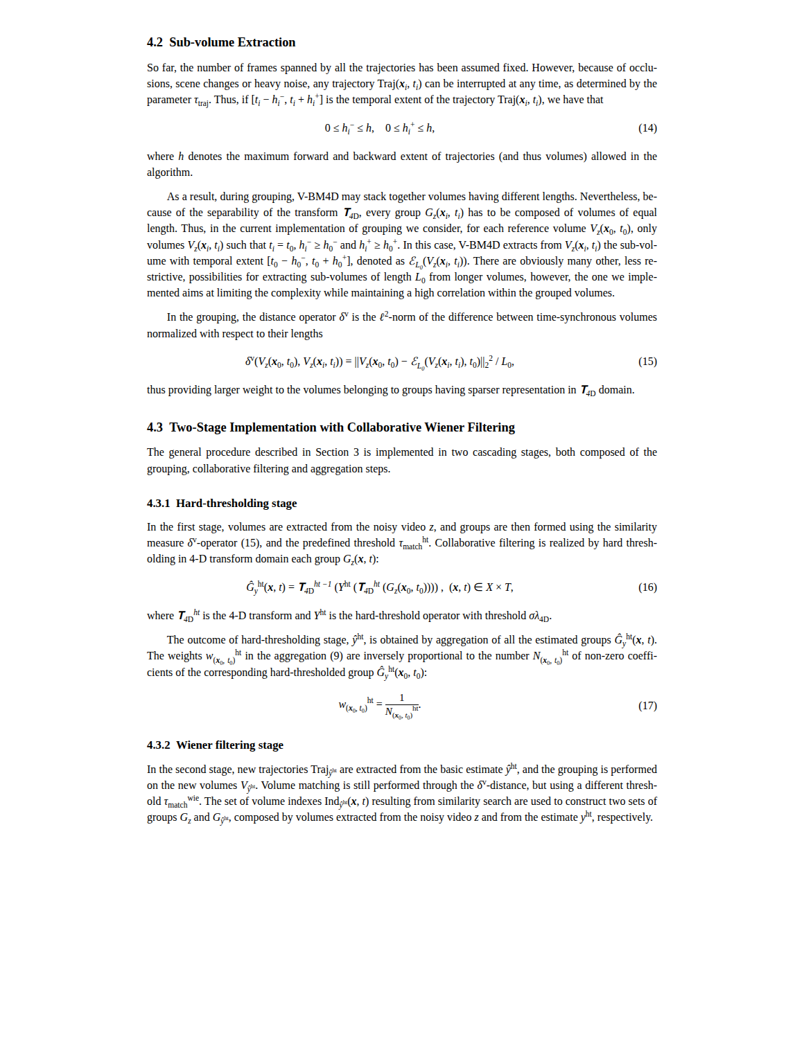4.2 Sub-volume Extraction
So far, the number of frames spanned by all the trajectories has been assumed fixed. However, because of occlusions, scene changes or heavy noise, any trajectory Traj(xi, ti) can be interrupted at any time, as determined by the parameter τtraj. Thus, if [ti − hi−, ti + hi+] is the temporal extent of the trajectory Traj(xi, ti), we have that
0 ≤ hi− ≤ h, 0 ≤ hi+ ≤ h,
(14)
where h denotes the maximum forward and backward extent of trajectories (and thus volumes) allowed in the algorithm.
As a result, during grouping, V-BM4D may stack together volumes having different lengths. Nevertheless, because of the separability of the transform 𝐓4D, every group Gz(xi, ti) has to be composed of volumes of equal length. Thus, in the current implementation of grouping we consider, for each reference volume Vz(x0, t0), only volumes Vz(xi, ti) such that ti = t0, hi− ≥ h0− and hi+ ≥ h0+. In this case, V-BM4D extracts from Vz(xi, ti) the sub-volume with temporal extent [t0 − h0−, t0 + h0+], denoted as ℰL0(Vz(xi, ti)). There are obviously many other, less restrictive, possibilities for extracting sub-volumes of length L0 from longer volumes, however, the one we implemented aims at limiting the complexity while maintaining a high correlation within the grouped volumes.
In the grouping, the distance operator δv is the ℓ2-norm of the difference between time-synchronous volumes normalized with respect to their lengths
δv(Vz(x0, t0), Vz(xi, ti)) = ||Vz(x0, t0) − ℰL0(Vz(xi, ti), t0)||22 / L0,
(15)
thus providing larger weight to the volumes belonging to groups having sparser representation in 𝐓4D domain.
4.3 Two-Stage Implementation with Collaborative Wiener Filtering
The general procedure described in Section 3 is implemented in two cascading stages, both composed of the grouping, collaborative filtering and aggregation steps.
4.3.1 Hard-thresholding stage
In the first stage, volumes are extracted from the noisy video z, and groups are then formed using the similarity measure δv-operator (15), and the predefined threshold τmatchht. Collaborative filtering is realized by hard thresholding in 4-D transform domain each group Gz(x, t):
Ĝyht(x, t) = 𝐓4Dht −1 (Υht (𝐓4Dht (Gz(x0, t0)))) , (x, t) ∈ X × T,
(16)
where 𝐓4Dht is the 4-D transform and Υht is the hard-threshold operator with threshold σλ4D.
The outcome of hard-thresholding stage, ŷht, is obtained by aggregation of all the estimated groups Ĝyht(x, t). The weights w(x0, t0)ht in the aggregation (9) are inversely proportional to the number N(x0, t0)ht of non-zero coefficients of the corresponding hard-thresholded group Ĝyht(x0, t0):
w(x0, t0)ht = 1 N(x0, t0)ht.
(17)
4.3.2 Wiener filtering stage
In the second stage, new trajectories Trajŷht are extracted from the basic estimate ŷht, and the grouping is performed on the new volumes Vŷht. Volume matching is still performed through the δv-distance, but using a different threshold τmatchwie. The set of volume indexes Indŷht(x, t) resulting from similarity search are used to construct two sets of groups Gz and Gŷht, composed by volumes extracted from the noisy video z and from the estimate yht, respectively.